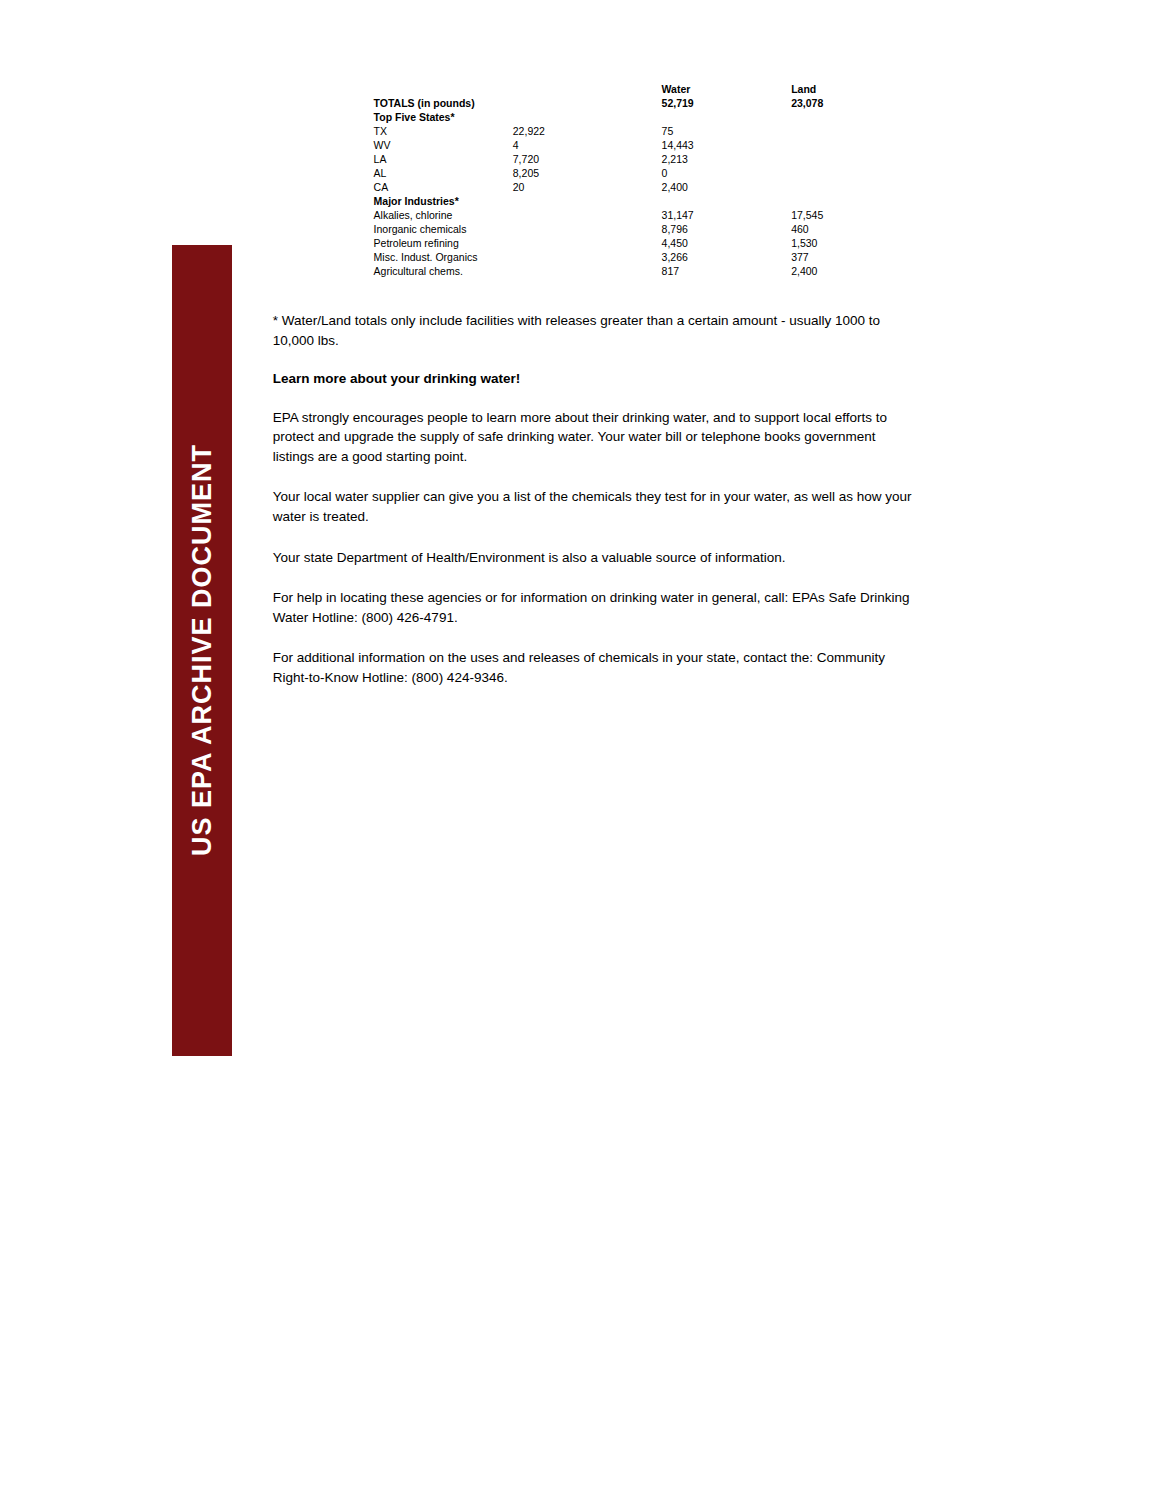US EPA ARCHIVE DOCUMENT
| | | Water | Land |
| TOTALS (in pounds) | | 52,719 | 23,078 |
| Top Five States* | | | |
| TX | 22,922 | 75 | |
| WV | 4 | 14,443 | |
| LA | 7,720 | 2,213 | |
| AL | 8,205 | 0 | |
| CA | 20 | 2,400 | |
| Major Industries* | | | |
| Alkalies, chlorine | | 31,147 | 17,545 |
| Inorganic chemicals | | 8,796 | 460 |
| Petroleum refining | | 4,450 | 1,530 |
| Misc. Indust. Organics | | 3,266 | 377 |
| Agricultural chems. | | 817 | 2,400 |
* Water/Land totals only include facilities with releases greater than a certain amount - usually 1000 to 10,000 lbs.
Learn more about your drinking water!
EPA strongly encourages people to learn more about their drinking water, and to support local efforts to protect and upgrade the supply of safe drinking water. Your water bill or telephone books government listings are a good starting point.
Your local water supplier can give you a list of the chemicals they test for in your water, as well as how your water is treated.
Your state Department of Health/Environment is also a valuable source of information.
For help in locating these agencies or for information on drinking water in general, call: EPAs Safe Drinking Water Hotline: (800) 426-4791.
For additional information on the uses and releases of chemicals in your state, contact the: Community Right-to-Know Hotline: (800) 424-9346.